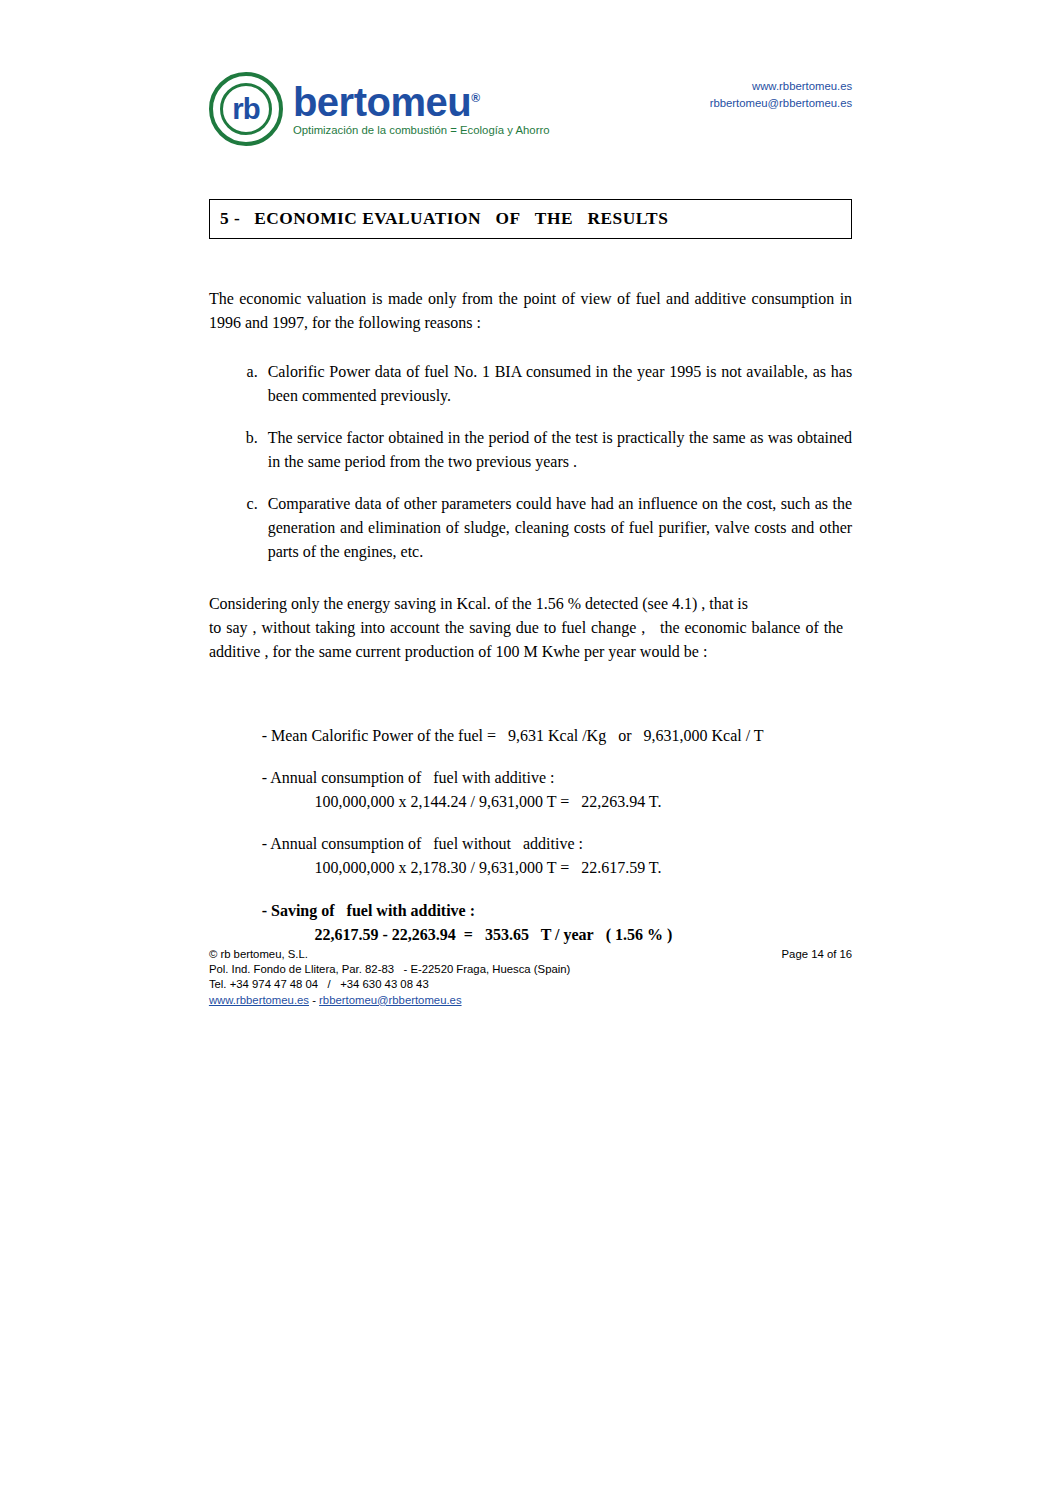rb
bertomeu®
Optimización de la combustión = Ecología y Ahorro
www.rbbertomeu.es
rbbertomeu@rbbertomeu.es
5 -ECONOMIC EVALUATION OF THE RESULTS
The economic valuation is made only from the point of view of fuel and additive consumption in 1996 and 1997, for the following reasons :
Calorific Power data of fuel No. 1 BIA consumed in the year 1995 is not available, as has been commented previously.
The service factor obtained in the period of the test is practically the same as was obtained in the same period from the two previous years .
Comparative data of other parameters could have had an influence on the cost, such as the generation and elimination of sludge, cleaning costs of fuel purifier, valve costs and other parts of the engines, etc.
Considering only the energy saving in Kcal. of the 1.56 % detected (see 4.1) , that is
to say , without taking into account the saving due to fuel change , the economic balance of the additive , for the same current production of 100 M Kwhe per year would be :
- Mean Calorific Power of the fuel = 9,631 Kcal /Kg or 9,631,000 Kcal / T
- Annual consumption of fuel with additive : 100,000,000 x 2,144.24 / 9,631,000 T = 22,263.94 T.
- Annual consumption of fuel without additive : 100,000,000 x 2,178.30 / 9,631,000 T = 22.617.59 T.
- Saving of fuel with additive : 22,617.59 - 22,263.94 = 353.65 T / year ( 1.56 % )
© rb bertomeu, S.L.
Pol. Ind. Fondo de Llitera, Par. 82-83 - E-22520 Fraga, Huesca (Spain)
Tel. +34 974 47 48 04 / +34 630 43 08 43
www.rbbertomeu.es - rbbertomeu@rbbertomeu.es
Page 14 of 16